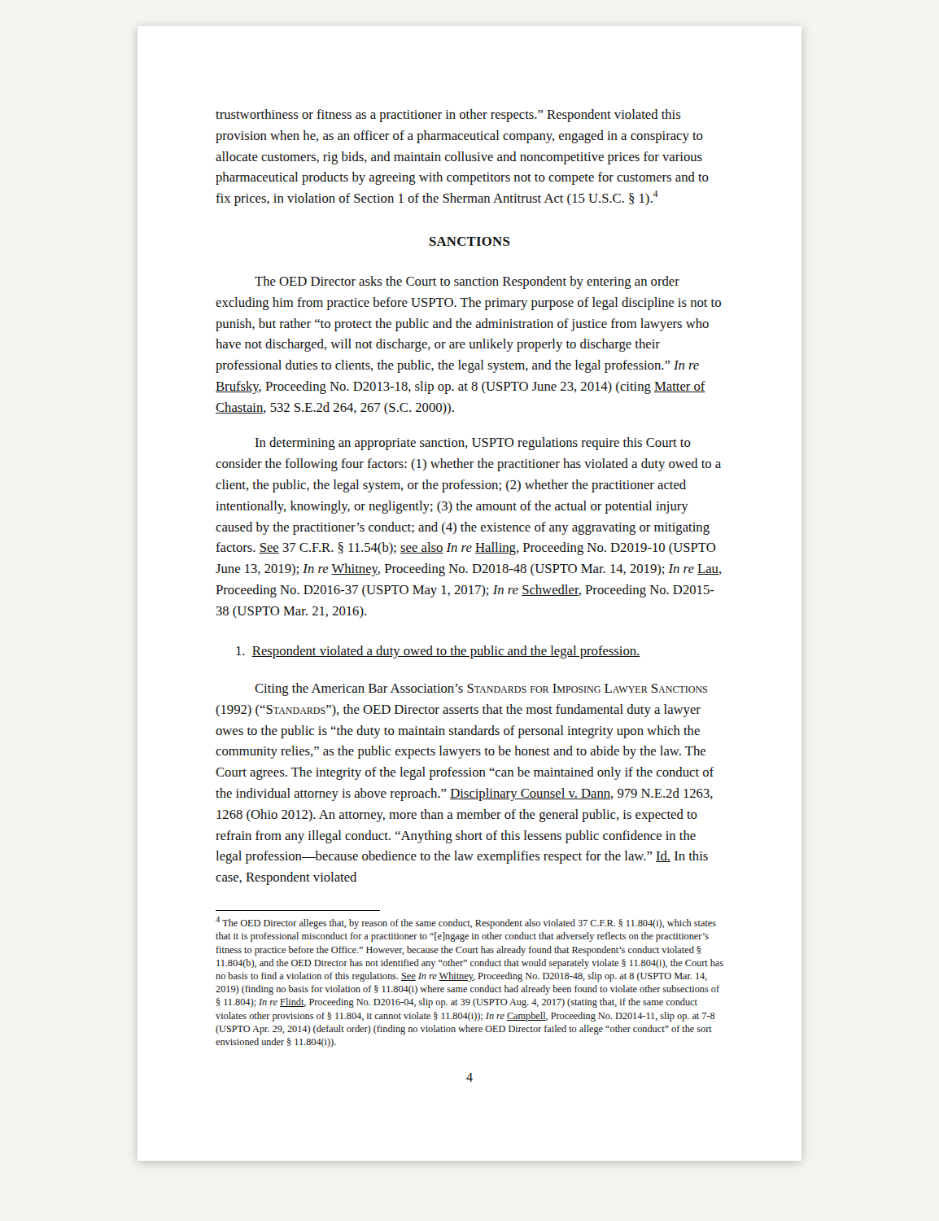trustworthiness or fitness as a practitioner in other respects.” Respondent violated this provision when he, as an officer of a pharmaceutical company, engaged in a conspiracy to allocate customers, rig bids, and maintain collusive and noncompetitive prices for various pharmaceutical products by agreeing with competitors not to compete for customers and to fix prices, in violation of Section 1 of the Sherman Antitrust Act (15 U.S.C. § 1).4
SANCTIONS
The OED Director asks the Court to sanction Respondent by entering an order excluding him from practice before USPTO. The primary purpose of legal discipline is not to punish, but rather “to protect the public and the administration of justice from lawyers who have not discharged, will not discharge, or are unlikely properly to discharge their professional duties to clients, the public, the legal system, and the legal profession.” In re Brufsky, Proceeding No. D2013-18, slip op. at 8 (USPTO June 23, 2014) (citing Matter of Chastain, 532 S.E.2d 264, 267 (S.C. 2000)).
In determining an appropriate sanction, USPTO regulations require this Court to consider the following four factors: (1) whether the practitioner has violated a duty owed to a client, the public, the legal system, or the profession; (2) whether the practitioner acted intentionally, knowingly, or negligently; (3) the amount of the actual or potential injury caused by the practitioner’s conduct; and (4) the existence of any aggravating or mitigating factors. See 37 C.F.R. § 11.54(b); see also In re Halling, Proceeding No. D2019-10 (USPTO June 13, 2019); In re Whitney, Proceeding No. D2018-48 (USPTO Mar. 14, 2019); In re Lau, Proceeding No. D2016-37 (USPTO May 1, 2017); In re Schwedler, Proceeding No. D2015-38 (USPTO Mar. 21, 2016).
1. Respondent violated a duty owed to the public and the legal profession.
Citing the American Bar Association’s Standards for Imposing Lawyer Sanctions (1992) (“Standards”), the OED Director asserts that the most fundamental duty a lawyer owes to the public is “the duty to maintain standards of personal integrity upon which the community relies,” as the public expects lawyers to be honest and to abide by the law. The Court agrees. The integrity of the legal profession “can be maintained only if the conduct of the individual attorney is above reproach.” Disciplinary Counsel v. Dann, 979 N.E.2d 1263, 1268 (Ohio 2012). An attorney, more than a member of the general public, is expected to refrain from any illegal conduct. “Anything short of this lessens public confidence in the legal profession—because obedience to the law exemplifies respect for the law.” Id. In this case, Respondent violated
4 The OED Director alleges that, by reason of the same conduct, Respondent also violated 37 C.F.R. § 11.804(i), which states that it is professional misconduct for a practitioner to “[e]ngage in other conduct that adversely reflects on the practitioner’s fitness to practice before the Office.” However, because the Court has already found that Respondent’s conduct violated § 11.804(b), and the OED Director has not identified any “other” conduct that would separately violate § 11.804(i), the Court has no basis to find a violation of this regulations. See In re Whitney, Proceeding No. D2018-48, slip op. at 8 (USPTO Mar. 14, 2019) (finding no basis for violation of § 11.804(i) where same conduct had already been found to violate other subsections of § 11.804); In re Flindt, Proceeding No. D2016-04, slip op. at 39 (USPTO Aug. 4, 2017) (stating that, if the same conduct violates other provisions of § 11.804, it cannot violate § 11.804(i)); In re Campbell, Proceeding No. D2014-11, slip op. at 7-8 (USPTO Apr. 29, 2014) (default order) (finding no violation where OED Director failed to allege “other conduct” of the sort envisioned under § 11.804(i)).
4